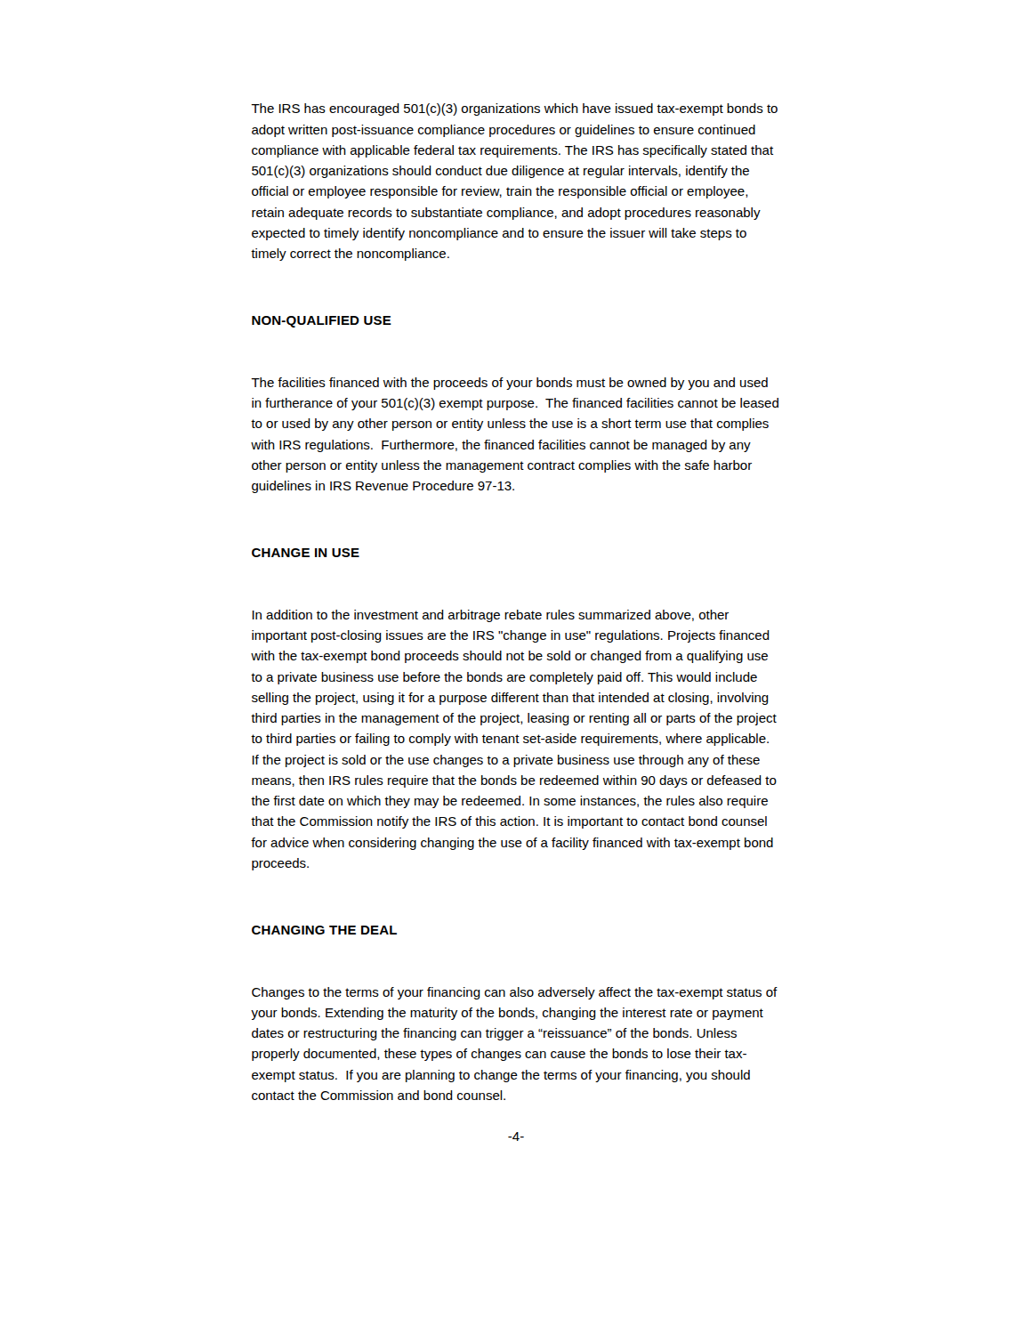The IRS has encouraged 501(c)(3) organizations which have issued tax-exempt bonds to adopt written post-issuance compliance procedures or guidelines to ensure continued compliance with applicable federal tax requirements. The IRS has specifically stated that 501(c)(3) organizations should conduct due diligence at regular intervals, identify the official or employee responsible for review, train the responsible official or employee, retain adequate records to substantiate compliance, and adopt procedures reasonably expected to timely identify noncompliance and to ensure the issuer will take steps to timely correct the noncompliance.
NON-QUALIFIED USE
The facilities financed with the proceeds of your bonds must be owned by you and used in furtherance of your 501(c)(3) exempt purpose. The financed facilities cannot be leased to or used by any other person or entity unless the use is a short term use that complies with IRS regulations. Furthermore, the financed facilities cannot be managed by any other person or entity unless the management contract complies with the safe harbor guidelines in IRS Revenue Procedure 97-13.
CHANGE IN USE
In addition to the investment and arbitrage rebate rules summarized above, other important post-closing issues are the IRS "change in use" regulations. Projects financed with the tax-exempt bond proceeds should not be sold or changed from a qualifying use to a private business use before the bonds are completely paid off. This would include selling the project, using it for a purpose different than that intended at closing, involving third parties in the management of the project, leasing or renting all or parts of the project to third parties or failing to comply with tenant set-aside requirements, where applicable. If the project is sold or the use changes to a private business use through any of these means, then IRS rules require that the bonds be redeemed within 90 days or defeased to the first date on which they may be redeemed. In some instances, the rules also require that the Commission notify the IRS of this action. It is important to contact bond counsel for advice when considering changing the use of a facility financed with tax-exempt bond proceeds.
CHANGING THE DEAL
Changes to the terms of your financing can also adversely affect the tax-exempt status of your bonds. Extending the maturity of the bonds, changing the interest rate or payment dates or restructuring the financing can trigger a “reissuance” of the bonds. Unless properly documented, these types of changes can cause the bonds to lose their tax-exempt status. If you are planning to change the terms of your financing, you should contact the Commission and bond counsel.
-4-